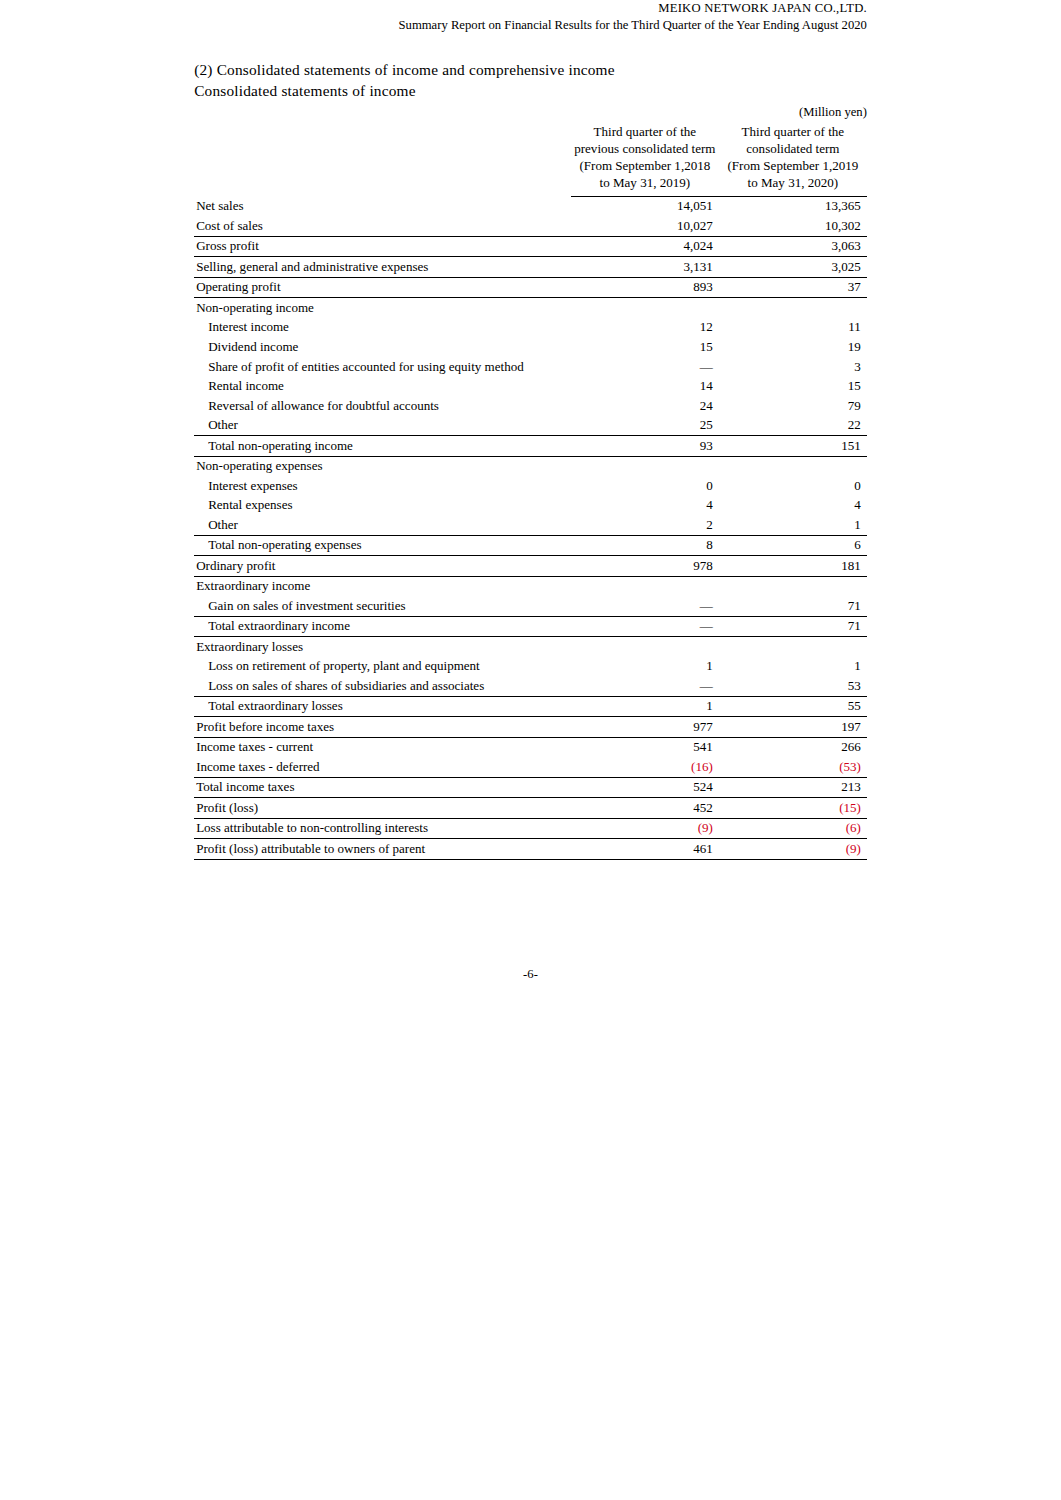MEIKO NETWORK JAPAN CO.,LTD.
Summary Report on Financial Results for the Third Quarter of the Year Ending August 2020
(2) Consolidated statements of income and comprehensive income
Consolidated statements of income
(Million yen)
| | Third quarter of the previous consolidated term (From September 1,2018 to May 31, 2019) | Third quarter of the consolidated term (From September 1,2019 to May 31, 2020) |
| --- | --- | --- |
| Net sales | 14,051 | 13,365 |
| Cost of sales | 10,027 | 10,302 |
| Gross profit | 4,024 | 3,063 |
| Selling, general and administrative expenses | 3,131 | 3,025 |
| Operating profit | 893 | 37 |
| Non-operating income | | |
| Interest income | 12 | 11 |
| Dividend income | 15 | 19 |
| Share of profit of entities accounted for using equity method | — | 3 |
| Rental income | 14 | 15 |
| Reversal of allowance for doubtful accounts | 24 | 79 |
| Other | 25 | 22 |
| Total non-operating income | 93 | 151 |
| Non-operating expenses | | |
| Interest expenses | 0 | 0 |
| Rental expenses | 4 | 4 |
| Other | 2 | 1 |
| Total non-operating expenses | 8 | 6 |
| Ordinary profit | 978 | 181 |
| Extraordinary income | | |
| Gain on sales of investment securities | — | 71 |
| Total extraordinary income | — | 71 |
| Extraordinary losses | | |
| Loss on retirement of property, plant and equipment | 1 | 1 |
| Loss on sales of shares of subsidiaries and associates | — | 53 |
| Total extraordinary losses | 1 | 55 |
| Profit before income taxes | 977 | 197 |
| Income taxes - current | 541 | 266 |
| Income taxes - deferred | (16) | (53) |
| Total income taxes | 524 | 213 |
| Profit (loss) | 452 | (15) |
| Loss attributable to non-controlling interests | (9) | (6) |
| Profit (loss) attributable to owners of parent | 461 | (9) |
-6-